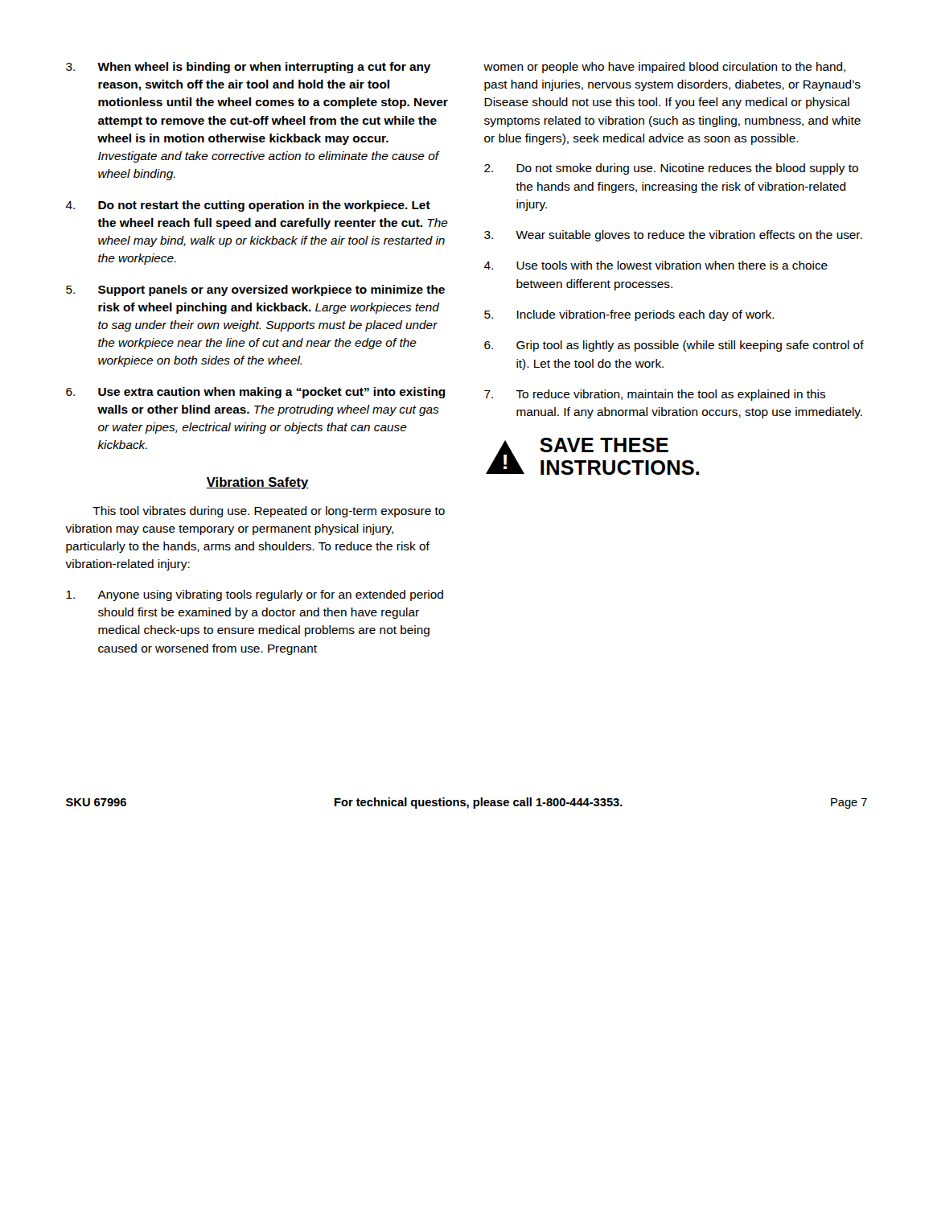3. When wheel is binding or when interrupting a cut for any reason, switch off the air tool and hold the air tool motionless until the wheel comes to a complete stop. Never attempt to remove the cut-off wheel from the cut while the wheel is in motion otherwise kickback may occur. Investigate and take corrective action to eliminate the cause of wheel binding.
4. Do not restart the cutting operation in the workpiece. Let the wheel reach full speed and carefully reenter the cut. The wheel may bind, walk up or kickback if the air tool is restarted in the workpiece.
5. Support panels or any oversized workpiece to minimize the risk of wheel pinching and kickback. Large workpieces tend to sag under their own weight. Supports must be placed under the workpiece near the line of cut and near the edge of the workpiece on both sides of the wheel.
6. Use extra caution when making a “pocket cut” into existing walls or other blind areas. The protruding wheel may cut gas or water pipes, electrical wiring or objects that can cause kickback.
Vibration Safety
This tool vibrates during use. Repeated or long-term exposure to vibration may cause temporary or permanent physical injury, particularly to the hands, arms and shoulders. To reduce the risk of vibration-related injury:
1. Anyone using vibrating tools regularly or for an extended period should first be examined by a doctor and then have regular medical check-ups to ensure medical problems are not being caused or worsened from use. Pregnant
women or people who have impaired blood circulation to the hand, past hand injuries, nervous system disorders, diabetes, or Raynaud’s Disease should not use this tool. If you feel any medical or physical symptoms related to vibration (such as tingling, numbness, and white or blue fingers), seek medical advice as soon as possible.
2. Do not smoke during use. Nicotine reduces the blood supply to the hands and fingers, increasing the risk of vibration-related injury.
3. Wear suitable gloves to reduce the vibration effects on the user.
4. Use tools with the lowest vibration when there is a choice between different processes.
5. Include vibration-free periods each day of work.
6. Grip tool as lightly as possible (while still keeping safe control of it). Let the tool do the work.
7. To reduce vibration, maintain the tool as explained in this manual. If any abnormal vibration occurs, stop use immediately.
!
SAVE THESE
INSTRUCTIONS.
SKU 67996 For technical questions, please call 1-800-444-3353. Page 7